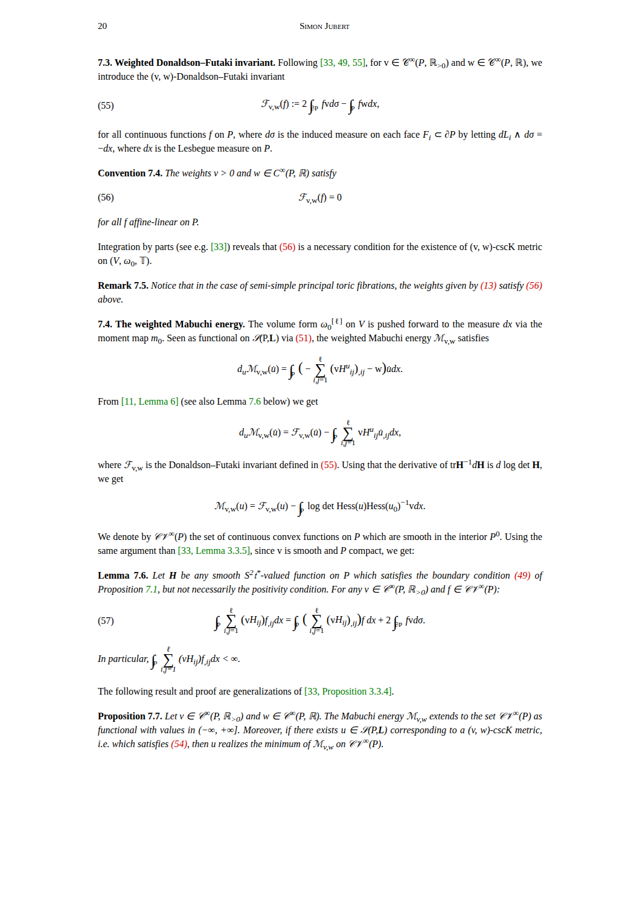20 Simon Jubert
7.3. Weighted Donaldson–Futaki invariant. Following [33, 49, 55], for v ∈ 𝒞∞(P, ℝ>0) and w ∈ 𝒞∞(P, ℝ), we introduce the (v, w)-Donaldson–Futaki invariant
(55) ℱv,w(f) := 2 ∫∂P fvdσ − ∫P fwdx,
for all continuous functions f on P, where dσ is the induced measure on each face Fi ⊂ ∂P by letting dLi ∧ dσ = −dx, where dx is the Lesbegue measure on P.
Convention 7.4. The weights v > 0 and w ∈ C∞(P, ℝ) satisfy
(56) ℱv,w(f) = 0
for all f affine-linear on P.
Integration by parts (see e.g. [33]) reveals that (56) is a necessary condition for the existence of (v, w)-cscK metric on (V, ω0, 𝕋).
Remark 7.5. Notice that in the case of semi-simple principal toric fibrations, the weights given by (13) satisfy (56) above.
7.4. The weighted Mabuchi energy. The volume form ω0[ℓ] on V is pushed forward to the measure dx via the moment map m0. Seen as functional on 𝒮(P,L) via (51), the weighted Mabuchi energy ℳv,w satisfies
du ℳv,w(u̇) = ∫P ( − ℓ∑i,j=1 (vHuij),ij − w) u̇dx.
From [11, Lemma 6] (see also Lemma 7.6 below) we get
du ℳv,w(u̇) = ℱv,w(u̇) − ∫P ℓ∑i,j=1 vHuij u̇,ijdx,
where ℱv,w is the Donaldson–Futaki invariant defined in (55). Using that the derivative of trH−1dH is d log det H, we get
ℳv,w(u) = ℱv,w(u) − ∫P log det Hess(u)Hess(u0)−1vdx.
We denote by 𝒞𝒱∞(P) the set of continuous convex functions on P which are smooth in the interior P0. Using the same argument than [33, Lemma 3.3.5], since v is smooth and P compact, we get:
Lemma 7.6. Let H be any smooth S2𝔱*-valued function on P which satisfies the boundary condition (49) of Proposition 7.1, but not necessarily the positivity condition. For any v ∈ 𝒞∞(P, ℝ>0) and f ∈ 𝒞𝒱∞(P):
(57) ∫P ℓ∑i,j=1 (vHij) f,ijdx = ∫P ( ℓ∑i,j=1 (vHij),ij) f dx + 2 ∫∂P fvdσ.
In particular, ∫P ℓ∑i,j=1 (vHij) f,ijdx < ∞.
The following result and proof are generalizations of [33, Proposition 3.3.4].
Proposition 7.7. Let v ∈ 𝒞∞(P, ℝ>0) and w ∈ 𝒞∞(P, ℝ). The Mabuchi energy ℳv,w extends to the set 𝒞𝒱∞(P) as functional with values in (−∞, +∞]. Moreover, if there exists u ∈ 𝒮(P,L) corresponding to a (v, w)-cscK metric, i.e. which satisfies (54), then u realizes the minimum of ℳv,w on 𝒞𝒱∞(P).